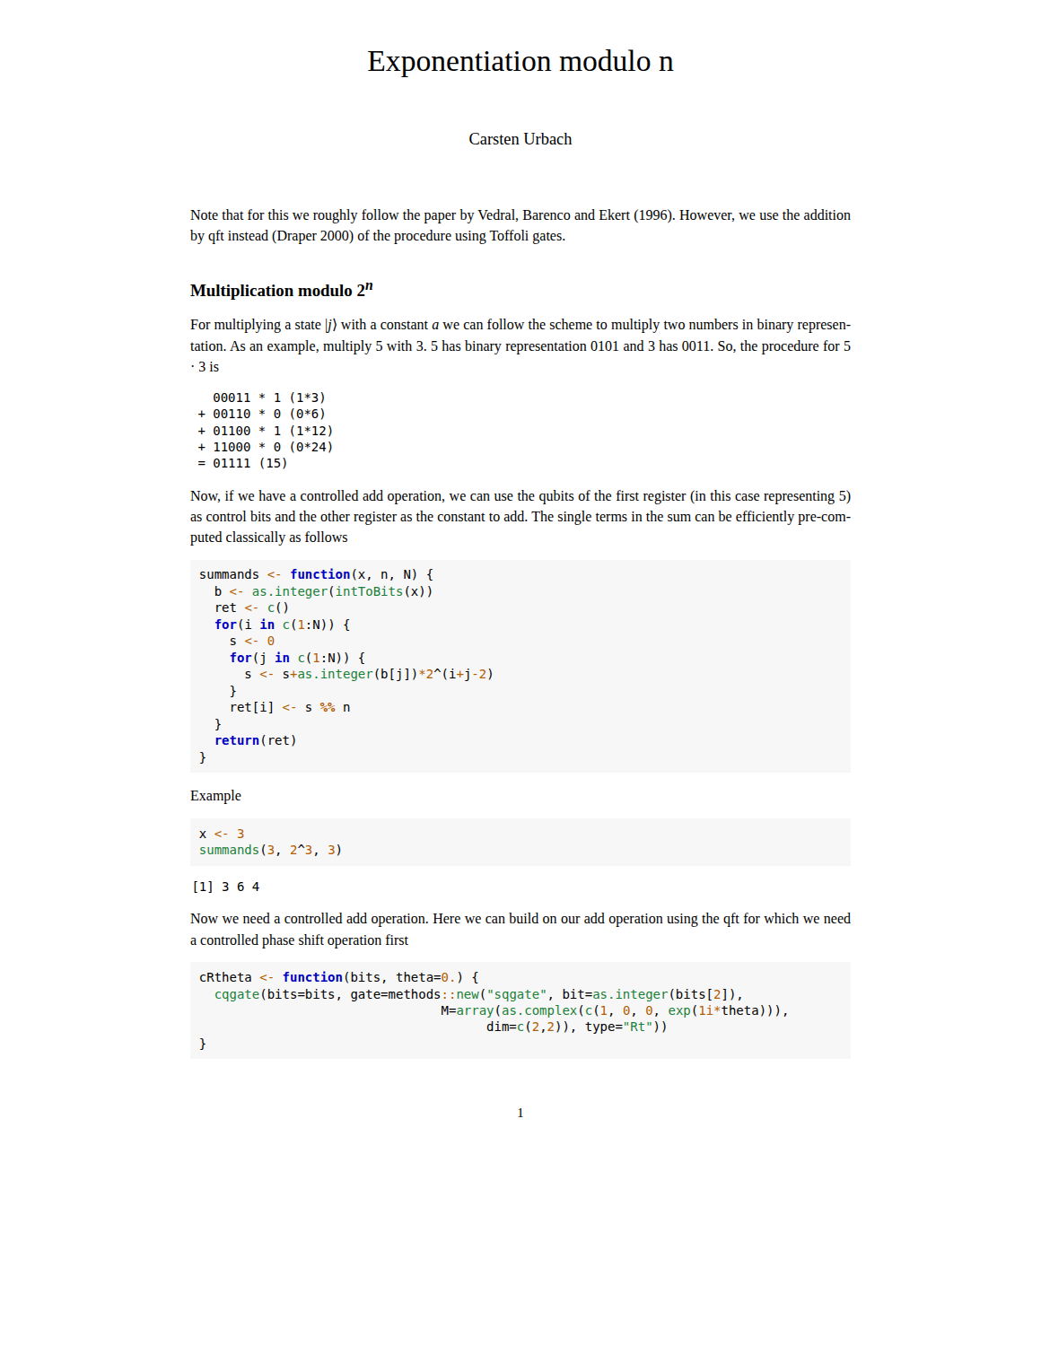Exponentiation modulo n
Carsten Urbach
Note that for this we roughly follow the paper by Vedral, Barenco and Ekert (1996). However, we use the addition by qft instead (Draper 2000) of the procedure using Toffoli gates.
Multiplication modulo 2n
For multiplying a state |j⟩ with a constant a we can follow the scheme to multiply two numbers in binary representation. As an example, multiply 5 with 3. 5 has binary representation 0101 and 3 has 0011. So, the procedure for 5 · 3 is
  00011 * 1 (1*3)
+ 00110 * 0 (0*6)
+ 01100 * 1 (1*12)
+ 11000 * 0 (0*24)
= 01111 (15)
Now, if we have a controlled add operation, we can use the qubits of the first register (in this case representing 5) as control bits and the other register as the constant to add. The single terms in the sum can be efficiently pre-computed classically as follows
summands <- function(x, n, N) {
  b <- as.integer(intToBits(x))
  ret <- c()
  for(i in c(1:N)) {
    s <- 0
    for(j in c(1:N)) {
      s <- s+as.integer(b[j])*2^(i+j-2)
    }
    ret[i] <- s %% n
  }
  return(ret)
}
Example
x <- 3
summands(3, 2^3, 3)
[1] 3 6 4
Now we need a controlled add operation. Here we can build on our add operation using the qft for which we need a controlled phase shift operation first
cRtheta <- function(bits, theta=0.) {
  cqgate(bits=bits, gate=methods:: new("sqgate", bit=as.integer(bits[2]),
                                M=array(as.complex(c(1, 0, 0, exp(1i*theta))),
                                      dim=c(2,2)), type="Rt"))
}
1